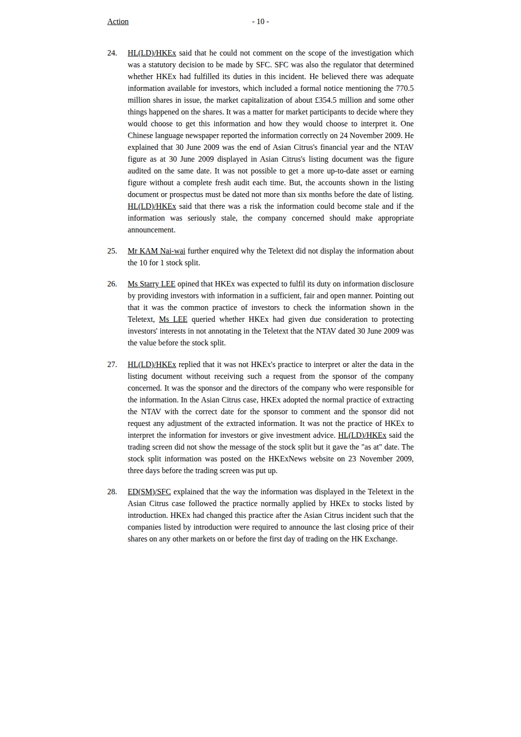Action
- 10 -
24.
HL(LD)/HKEx said that he could not comment on the scope of the investigation which was a statutory decision to be made by SFC. SFC was also the regulator that determined whether HKEx had fulfilled its duties in this incident. He believed there was adequate information available for investors, which included a formal notice mentioning the 770.5 million shares in issue, the market capitalization of about £354.5 million and some other things happened on the shares. It was a matter for market participants to decide where they would choose to get this information and how they would choose to interpret it. One Chinese language newspaper reported the information correctly on 24 November 2009. He explained that 30 June 2009 was the end of Asian Citrus's financial year and the NTAV figure as at 30 June 2009 displayed in Asian Citrus's listing document was the figure audited on the same date. It was not possible to get a more up-to-date asset or earning figure without a complete fresh audit each time. But, the accounts shown in the listing document or prospectus must be dated not more than six months before the date of listing. HL(LD)/HKEx said that there was a risk the information could become stale and if the information was seriously stale, the company concerned should make appropriate announcement.
25.
Mr KAM Nai-wai further enquired why the Teletext did not display the information about the 10 for 1 stock split.
26.
Ms Starry LEE opined that HKEx was expected to fulfil its duty on information disclosure by providing investors with information in a sufficient, fair and open manner. Pointing out that it was the common practice of investors to check the information shown in the Teletext, Ms LEE queried whether HKEx had given due consideration to protecting investors' interests in not annotating in the Teletext that the NTAV dated 30 June 2009 was the value before the stock split.
27.
HL(LD)/HKEx replied that it was not HKEx's practice to interpret or alter the data in the listing document without receiving such a request from the sponsor of the company concerned. It was the sponsor and the directors of the company who were responsible for the information. In the Asian Citrus case, HKEx adopted the normal practice of extracting the NTAV with the correct date for the sponsor to comment and the sponsor did not request any adjustment of the extracted information. It was not the practice of HKEx to interpret the information for investors or give investment advice. HL(LD)/HKEx said the trading screen did not show the message of the stock split but it gave the "as at" date. The stock split information was posted on the HKExNews website on 23 November 2009, three days before the trading screen was put up.
28.
ED(SM)/SFC explained that the way the information was displayed in the Teletext in the Asian Citrus case followed the practice normally applied by HKEx to stocks listed by introduction. HKEx had changed this practice after the Asian Citrus incident such that the companies listed by introduction were required to announce the last closing price of their shares on any other markets on or before the first day of trading on the HK Exchange.